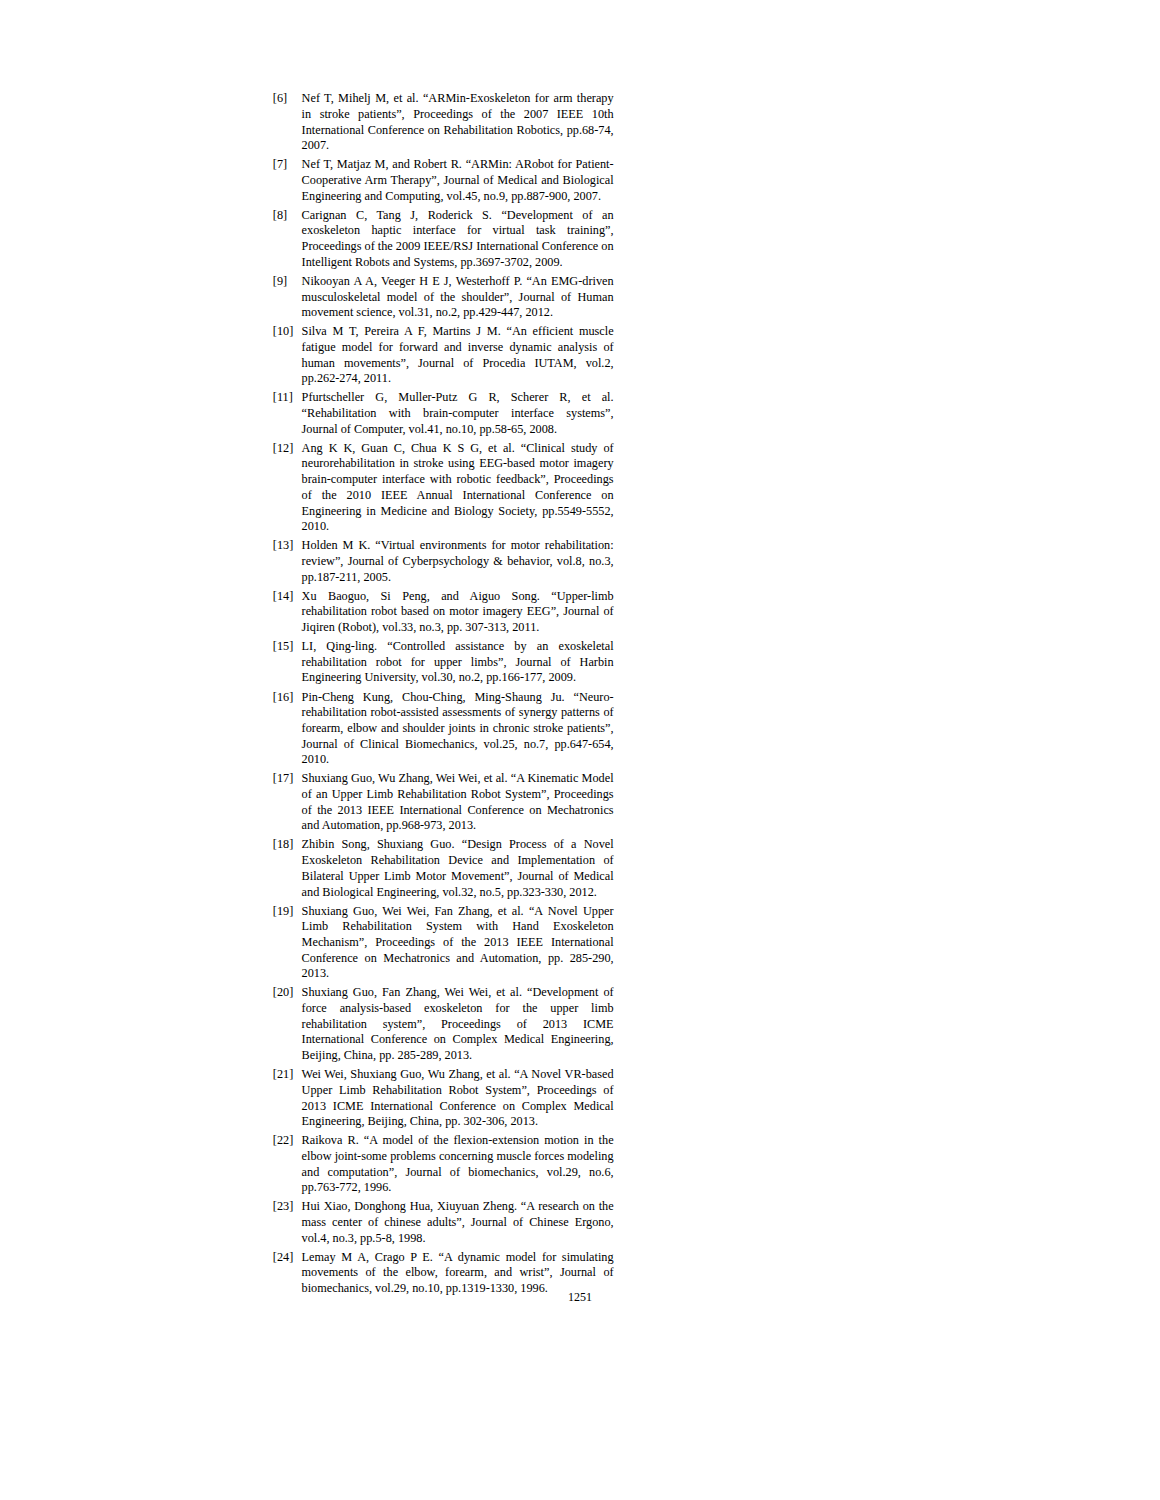[6] Nef T, Mihelj M, et al. “ARMin-Exoskeleton for arm therapy in stroke patients”, Proceedings of the 2007 IEEE 10th International Conference on Rehabilitation Robotics, pp.68-74, 2007.
[7] Nef T, Matjaz M, and Robert R. “ARMin: ARobot for Patient-Cooperative Arm Therapy”, Journal of Medical and Biological Engineering and Computing, vol.45, no.9, pp.887-900, 2007.
[8] Carignan C, Tang J, Roderick S. “Development of an exoskeleton haptic interface for virtual task training”, Proceedings of the 2009 IEEE/RSJ International Conference on Intelligent Robots and Systems, pp.3697-3702, 2009.
[9] Nikooyan A A, Veeger H E J, Westerhoff P. “An EMG-driven musculoskeletal model of the shoulder”, Journal of Human movement science, vol.31, no.2, pp.429-447, 2012.
[10] Silva M T, Pereira A F, Martins J M. “An efficient muscle fatigue model for forward and inverse dynamic analysis of human movements”, Journal of Procedia IUTAM, vol.2, pp.262-274, 2011.
[11] Pfurtscheller G, Muller-Putz G R, Scherer R, et al. “Rehabilitation with brain-computer interface systems”, Journal of Computer, vol.41, no.10, pp.58-65, 2008.
[12] Ang K K, Guan C, Chua K S G, et al. “Clinical study of neurorehabilitation in stroke using EEG-based motor imagery brain-computer interface with robotic feedback”, Proceedings of the 2010 IEEE Annual International Conference on Engineering in Medicine and Biology Society, pp.5549-5552, 2010.
[13] Holden M K. “Virtual environments for motor rehabilitation: review”, Journal of Cyberpsychology & behavior, vol.8, no.3, pp.187-211, 2005.
[14] Xu Baoguo, Si Peng, and Aiguo Song. “Upper-limb rehabilitation robot based on motor imagery EEG”, Journal of Jiqiren (Robot), vol.33, no.3, pp. 307-313, 2011.
[15] LI, Qing-ling. “Controlled assistance by an exoskeletal rehabilitation robot for upper limbs”, Journal of Harbin Engineering University, vol.30, no.2, pp.166-177, 2009.
[16] Pin-Cheng Kung, Chou-Ching, Ming-Shaung Ju. “Neuro-rehabilitation robot-assisted assessments of synergy patterns of forearm, elbow and shoulder joints in chronic stroke patients”, Journal of Clinical Biomechanics, vol.25, no.7, pp.647-654, 2010.
[17] Shuxiang Guo, Wu Zhang, Wei Wei, et al. “A Kinematic Model of an Upper Limb Rehabilitation Robot System”, Proceedings of the 2013 IEEE International Conference on Mechatronics and Automation, pp.968-973, 2013.
[18] Zhibin Song, Shuxiang Guo. “Design Process of a Novel Exoskeleton Rehabilitation Device and Implementation of Bilateral Upper Limb Motor Movement”, Journal of Medical and Biological Engineering, vol.32, no.5, pp.323-330, 2012.
[19] Shuxiang Guo, Wei Wei, Fan Zhang, et al. “A Novel Upper Limb Rehabilitation System with Hand Exoskeleton Mechanism”, Proceedings of the 2013 IEEE International Conference on Mechatronics and Automation, pp. 285-290, 2013.
[20] Shuxiang Guo, Fan Zhang, Wei Wei, et al. “Development of force analysis-based exoskeleton for the upper limb rehabilitation system”, Proceedings of 2013 ICME International Conference on Complex Medical Engineering, Beijing, China, pp. 285-289, 2013.
[21] Wei Wei, Shuxiang Guo, Wu Zhang, et al. “A Novel VR-based Upper Limb Rehabilitation Robot System”, Proceedings of 2013 ICME International Conference on Complex Medical Engineering, Beijing, China, pp. 302-306, 2013.
[22] Raikova R. “A model of the flexion-extension motion in the elbow joint-some problems concerning muscle forces modeling and computation”, Journal of biomechanics, vol.29, no.6, pp.763-772, 1996.
[23] Hui Xiao, Donghong Hua, Xiuyuan Zheng. “A research on the mass center of chinese adults”, Journal of Chinese Ergono, vol.4, no.3, pp.5-8, 1998.
[24] Lemay M A, Crago P E. “A dynamic model for simulating movements of the elbow, forearm, and wrist”, Journal of biomechanics, vol.29, no.10, pp.1319-1330, 1996.
1251